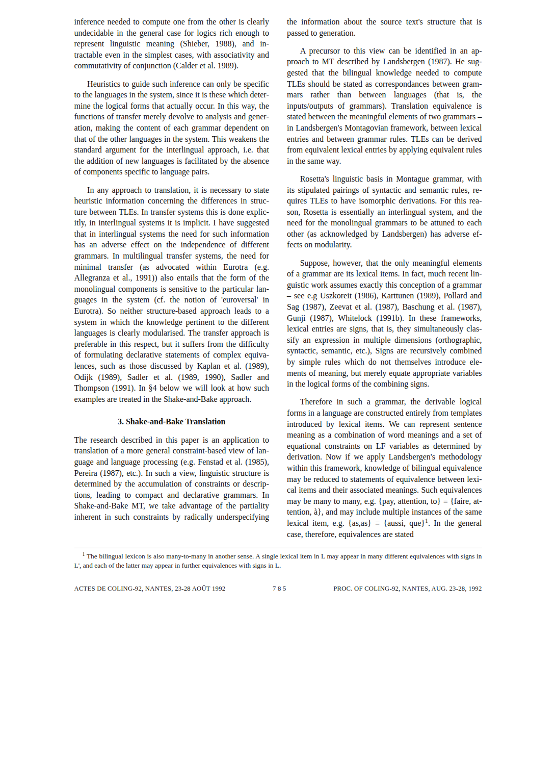inference needed to compute one from the other is clearly undecidable in the general case for logics rich enough to represent linguistic meaning (Shieber, 1988), and intractable even in the simplest cases, with associativity and commutativity of conjunction (Calder et al. 1989).
Heuristics to guide such inference can only be specific to the languages in the system, since it is these which determine the logical forms that actually occur. In this way, the functions of transfer merely devolve to analysis and generation, making the content of each grammar dependent on that of the other languages in the system. This weakens the standard argument for the interlingual approach, i.e. that the addition of new languages is facilitated by the absence of components specific to language pairs.
In any approach to translation, it is necessary to state heuristic information concerning the differences in structure between TLEs. In transfer systems this is done explicitly, in interlingual systems it is implicit. I have suggested that in interlingual systems the need for such information has an adverse effect on the independence of different grammars. In multilingual transfer systems, the need for minimal transfer (as advocated within Eurotra (e.g. Allegranza et al., 1991)) also entails that the form of the monolingual components is sensitive to the particular languages in the system (cf. the notion of 'euroversal' in Eurotra). So neither structure-based approach leads to a system in which the knowledge pertinent to the different languages is clearly modularised. The transfer approach is preferable in this respect, but it suffers from the difficulty of formulating declarative statements of complex equivalences, such as those discussed by Kaplan et al. (1989), Odijk (1989), Sadler et al. (1989, 1990), Sadler and Thompson (1991). In §4 below we will look at how such examples are treated in the Shake-and-Bake approach.
3. Shake-and-Bake Translation
The research described in this paper is an application to translation of a more general constraint-based view of language and language processing (e.g. Fenstad et al. (1985), Pereira (1987), etc.). In such a view, linguistic structure is determined by the accumulation of constraints or descriptions, leading to compact and declarative grammars. In Shake-and-Bake MT, we take advantage of the partiality inherent in such constraints by radically underspecifying the information about the source text's structure that is passed to generation.
A precursor to this view can be identified in an approach to MT described by Landsbergen (1987). He suggested that the bilingual knowledge needed to compute TLEs should be stated as correspondances between grammars rather than between languages (that is, the inputs/outputs of grammars). Translation equivalence is stated between the meaningful elements of two grammars – in Landsbergen's Montagovian framework, between lexical entries and between grammar rules. TLEs can be derived from equivalent lexical entries by applying equivalent rules in the same way.
Rosetta's linguistic basis in Montague grammar, with its stipulated pairings of syntactic and semantic rules, requires TLEs to have isomorphic derivations. For this reason, Rosetta is essentially an interlingual system, and the need for the monolingual grammars to be attuned to each other (as acknowledged by Landsbergen) has adverse effects on modularity.
Suppose, however, that the only meaningful elements of a grammar are its lexical items. In fact, much recent linguistic work assumes exactly this conception of a grammar – see e.g Uszkoreit (1986), Karttunen (1989), Pollard and Sag (1987), Zeevat et al. (1987), Baschung et al. (1987), Gunji (1987), Whitelock (1991b). In these frameworks, lexical entries are signs, that is, they simultaneously classify an expression in multiple dimensions (orthographic, syntactic, semantic, etc.), Signs are recursively combined by simple rules which do not themselves introduce elements of meaning, but merely equate appropriate variables in the logical forms of the combining signs.
Therefore in such a grammar, the derivable logical forms in a language are constructed entirely from templates introduced by lexical items. We can represent sentence meaning as a combination of word meanings and a set of equational constraints on LF variables as determined by derivation. Now if we apply Landsbergen's methodology within this framework, knowledge of bilingual equivalence may be reduced to statements of equivalence between lexical items and their associated meanings. Such equivalences may be many to many, e.g. {pay, attention, to} ≡ {faire, attention, à}, and may include multiple instances of the same lexical item, e.g. {as,as} ≡ {aussi, que}1. In the general case, therefore, equivalences are stated
1 The bilingual lexicon is also many-to-many in another sense. A single lexical item in L may appear in many different equivalences with signs in L', and each of the latter may appear in further equivalences with signs in L.
ACTES DE COLING-92, NANTES, 23-28 AOÛT 1992 7 8 5 PROC. OF COLING-92, NANTES, AUG. 23-28, 1992